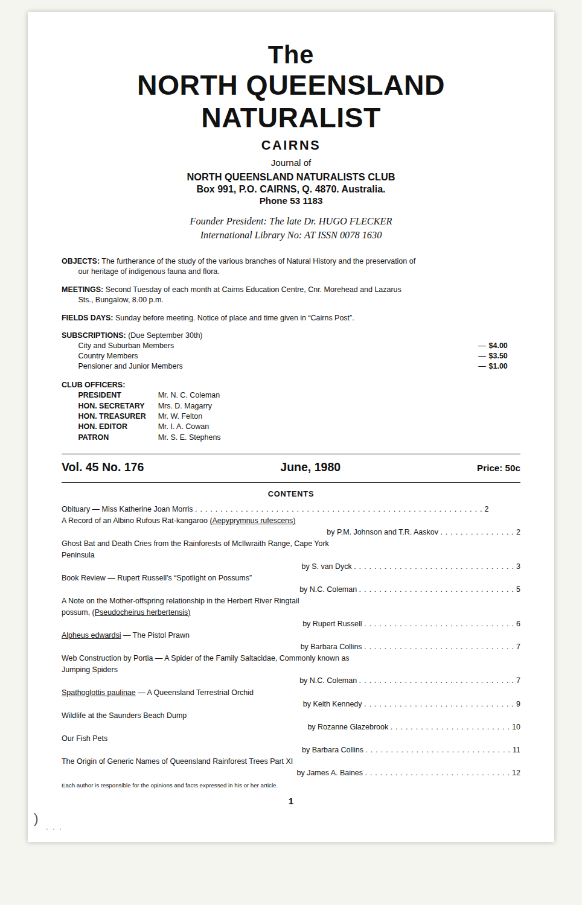The
NORTH QUEENSLAND
NATURALIST
CAIRNS
Journal of
NORTH QUEENSLAND NATURALISTS CLUB
Box 991, P.O. CAIRNS, Q. 4870. Australia.
Phone 53 1183
Founder President: The late Dr. HUGO FLECKER
International Library No: AT ISSN 0078 1630
OBJECTS: The furtherance of the study of the various branches of Natural History and the preservation of our heritage of indigenous fauna and flora.
MEETINGS: Second Tuesday of each month at Cairns Education Centre, Cnr. Morehead and Lazarus Sts., Bungalow, 8.00 p.m.
FIELDS DAYS: Sunday before meeting. Notice of place and time given in “Cairns Post”.
SUBSCRIPTIONS: (Due September 30th)
| City and Suburban Members | — | $4.00 |
| Country Members | — | $3.50 |
| Pensioner and Junior Members | — | $1.00 |
CLUB OFFICERS:
| PRESIDENT | Mr. N. C. Coleman |
| HON. SECRETARY | Mrs. D. Magarry |
| HON. TREASURER | Mr. W. Felton |
| HON. EDITOR | Mr. I. A. Cowan |
| PATRON | Mr. S. E. Stephens |
Vol. 45 No. 176 June, 1980 Price: 50c
CONTENTS
Obituary — Miss Katherine Joan Morris . . . . . . . . . . . . . . . . . . . . . . . . . . . . . . . . . . . . . . . . . . . . . . . . . . . . . . . . . 2
A Record of an Albino Rufous Rat-kangaroo (Aepyprymnus rufescens) by P.M. Johnson and T.R. Aaskov . . . . . . . . . . . . . . . 2
Ghost Bat and Death Cries from the Rainforests of McIlwraith Range, Cape York Peninsula by S. van Dyck . . . . . . . . . . . . . . . . . . . . . . . . . . . . . . . . 3
Book Review — Rupert Russell’s “Spotlight on Possums” by N.C. Coleman . . . . . . . . . . . . . . . . . . . . . . . . . . . . . . . 5
A Note on the Mother-offspring relationship in the Herbert River Ringtail possum, (Pseudocheirus herbertensis) by Rupert Russell . . . . . . . . . . . . . . . . . . . . . . . . . . . . . . 6
Alpheus edwardsi — The Pistol Prawn by Barbara Collins . . . . . . . . . . . . . . . . . . . . . . . . . . . . . . 7
Web Construction by Portia — A Spider of the Family Saltacidae, Commonly known as Jumping Spiders by N.C. Coleman . . . . . . . . . . . . . . . . . . . . . . . . . . . . . . . 7
Spathoglottis paulinae — A Queensland Terrestrial Orchid by Keith Kennedy . . . . . . . . . . . . . . . . . . . . . . . . . . . . . . 9
Wildlife at the Saunders Beach Dump by Rozanne Glazebrook . . . . . . . . . . . . . . . . . . . . . . . . 10
Our Fish Pets by Barbara Collins . . . . . . . . . . . . . . . . . . . . . . . . . . . . . 11
The Origin of Generic Names of Queensland Rainforest Trees Part XI by James A. Baines . . . . . . . . . . . . . . . . . . . . . . . . . . . . . 12
Each author is responsible for the opinions and facts expressed in his or her article.
1
)
. . .